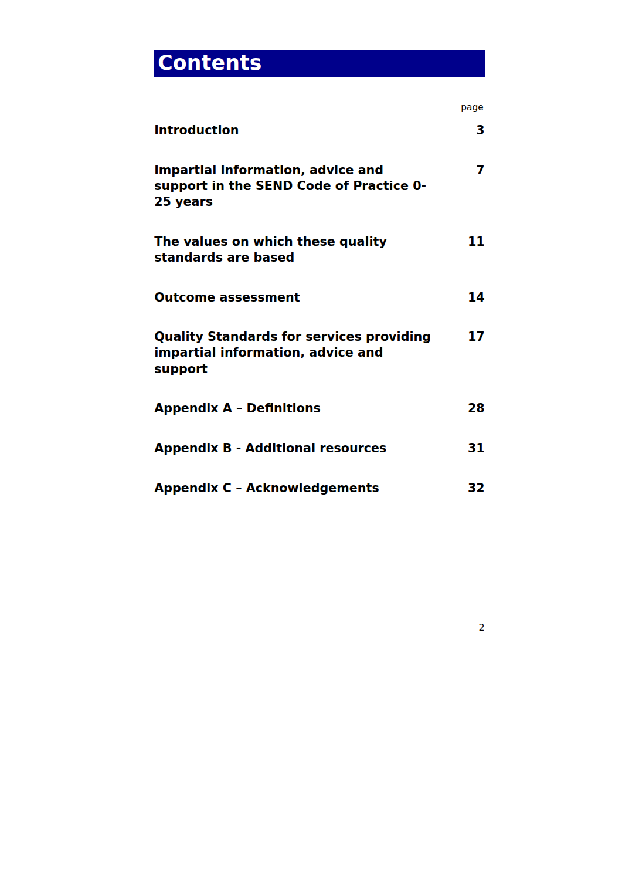Contents
page
| Introduction | 3 |
| Impartial information, advice and support in the SEND Code of Practice 0-25 years | 7 |
| The values on which these quality standards are based | 11 |
| Outcome assessment | 14 |
| Quality Standards for services providing impartial information, advice and support | 17 |
| Appendix A – Definitions | 28 |
| Appendix B - Additional resources | 31 |
| Appendix C – Acknowledgements | 32 |
2